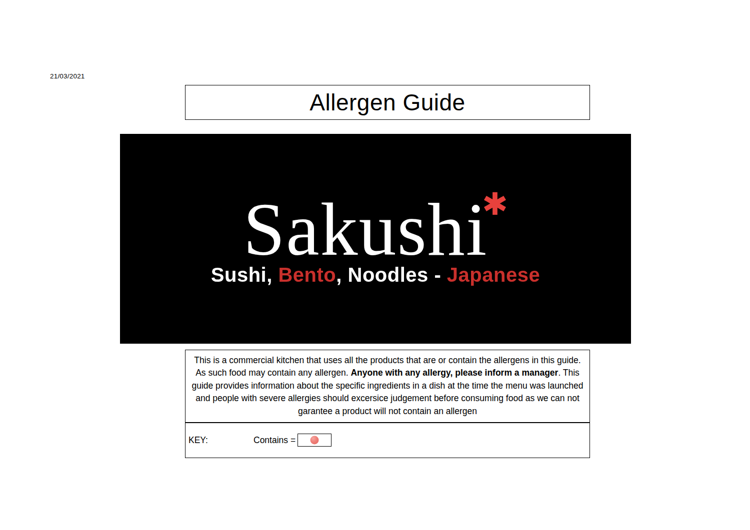21/03/2021
Allergen Guide
Sakushi✱
Sushi, Bento, Noodles - Japanese
This is a commercial kitchen that uses all the products that are or contain the allergens in this guide. As such food may contain any allergen. Anyone with any allergy, please inform a manager. This guide provides information about the specific ingredients in a dish at the time the menu was launched and people with severe allergies should excersice judgement before consuming food as we can not garantee a product will not contain an allergen
KEY: Contains =